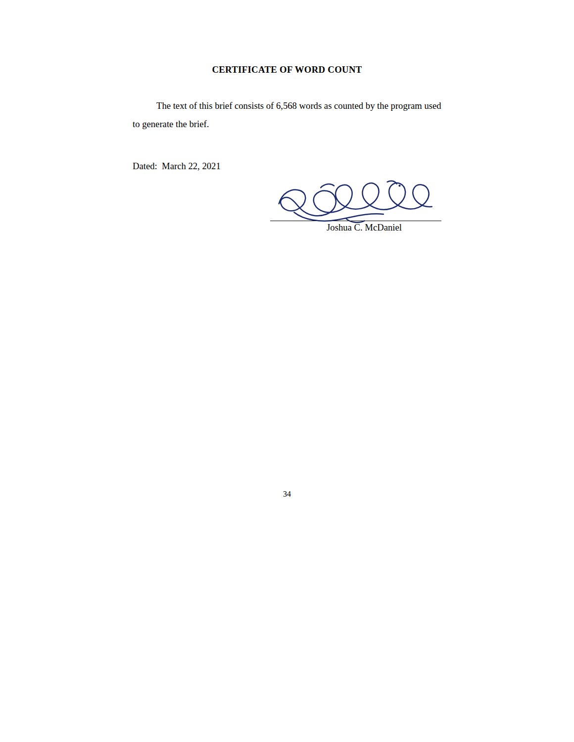CERTIFICATE OF WORD COUNT
The text of this brief consists of 6,568 words as counted by the program used to generate the brief.
Dated: March 22, 2021
Joshua C. McDaniel
34